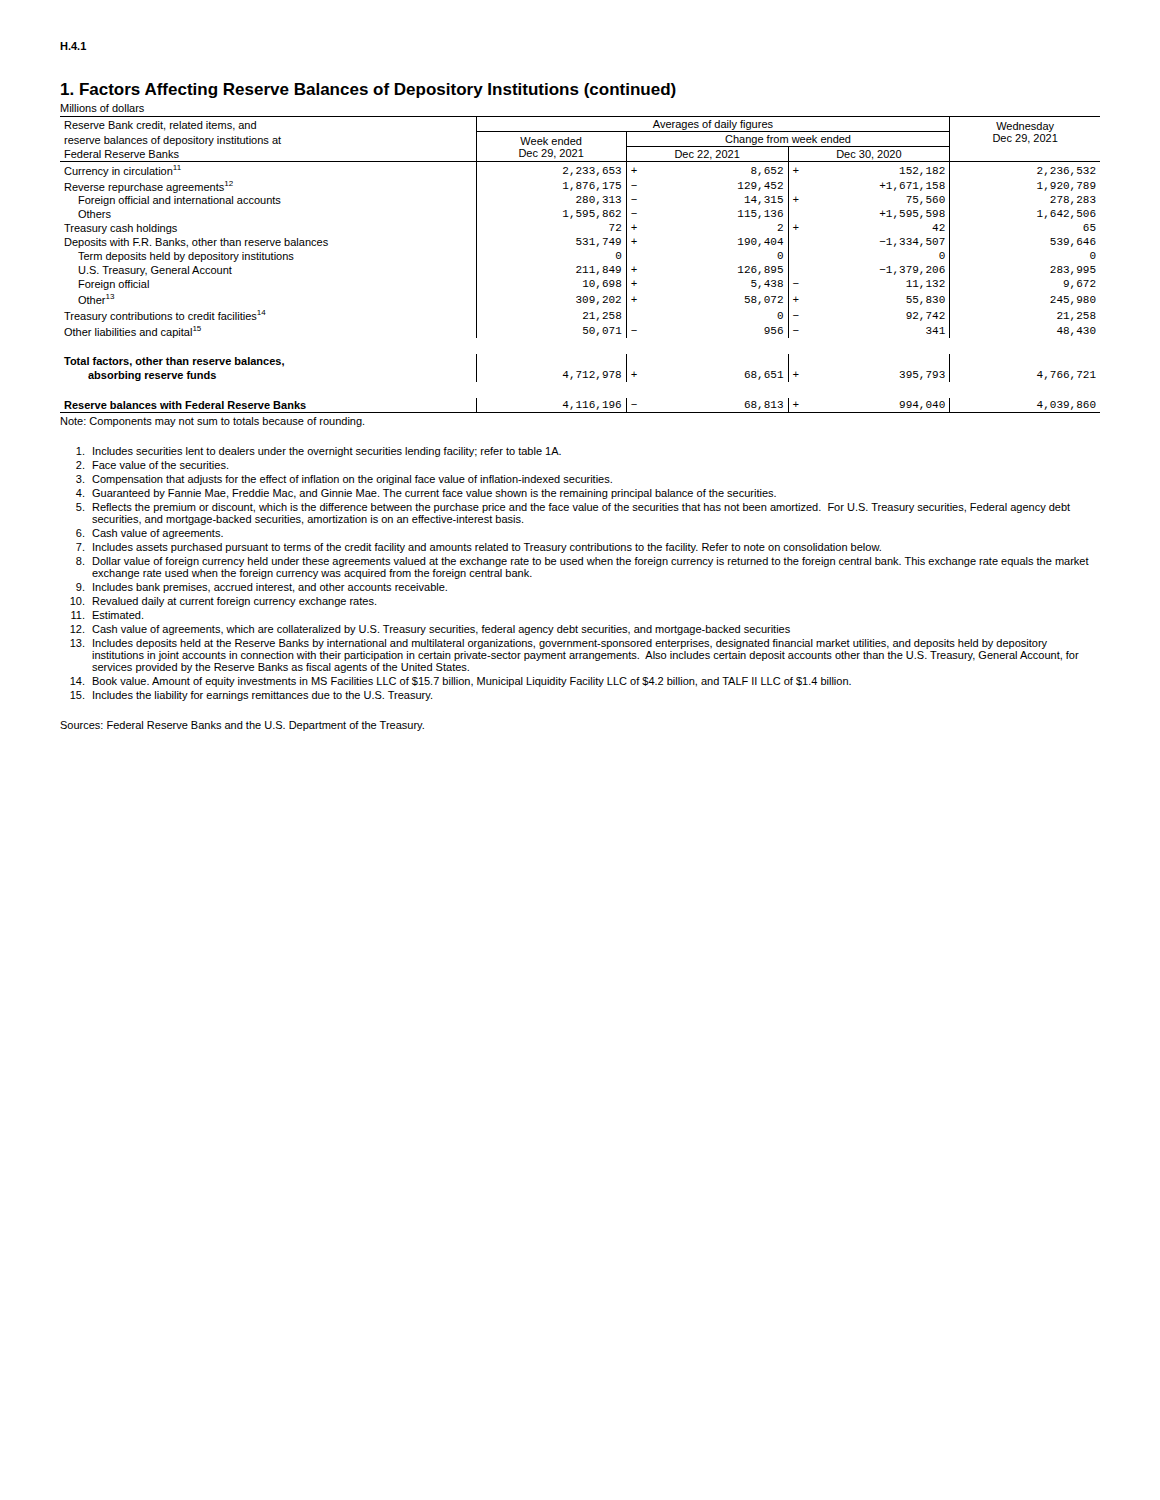H.4.1
1. Factors Affecting Reserve Balances of Depository Institutions (continued)
Millions of dollars
| Reserve Bank credit, related items, and | Averages of daily figures | Wednesday Dec 29, 2021 |
| --- | --- | --- |
| reserve balances of depository institutions at | Week ended Dec 29, 2021 | Change from week ended |
| Federal Reserve Banks | Dec 22, 2021 | Dec 30, 2020 | |
| Currency in circulation 11 | 2,233,653 | + | 8,652 | + | 152,182 | 2,236,532 |
| Reverse repurchase agreements 12 | 1,876,175 | − | 129,452 | | +1,671,158 | 1,920,789 |
| Foreign official and international accounts | 280,313 | − | 14,315 | + | 75,560 | 278,283 |
| Others | 1,595,862 | − | 115,136 | | +1,595,598 | 1,642,506 |
| Treasury cash holdings | 72 | + | 2 | + | 42 | 65 |
| Deposits with F.R. Banks, other than reserve balances | 531,749 | + | 190,404 | | −1,334,507 | 539,646 |
| Term deposits held by depository institutions | 0 | | 0 | | 0 | 0 |
| U.S. Treasury, General Account | 211,849 | + | 126,895 | | −1,379,206 | 283,995 |
| Foreign official | 10,698 | + | 5,438 | − | 11,132 | 9,672 |
| Other 13 | 309,202 | + | 58,072 | + | 55,830 | 245,980 |
| Treasury contributions to credit facilities 14 | 21,258 | | 0 | − | 92,742 | 21,258 |
| Other liabilities and capital 15 | 50,071 | − | 956 | − | 341 | 48,430 |
| Total factors, other than reserve balances, | | | | | | |
| absorbing reserve funds | 4,712,978 | + | 68,651 | + | 395,793 | 4,766,721 |
| Reserve balances with Federal Reserve Banks | 4,116,196 | − | 68,813 | + | 994,040 | 4,039,860 |
Note: Components may not sum to totals because of rounding.
Includes securities lent to dealers under the overnight securities lending facility; refer to table 1A.
Face value of the securities.
Compensation that adjusts for the effect of inflation on the original face value of inflation-indexed securities.
Guaranteed by Fannie Mae, Freddie Mac, and Ginnie Mae. The current face value shown is the remaining principal balance of the securities.
Reflects the premium or discount, which is the difference between the purchase price and the face value of the securities that has not been amortized. For U.S. Treasury securities, Federal agency debt securities, and mortgage-backed securities, amortization is on an effective-interest basis.
Cash value of agreements.
Includes assets purchased pursuant to terms of the credit facility and amounts related to Treasury contributions to the facility. Refer to note on consolidation below.
Dollar value of foreign currency held under these agreements valued at the exchange rate to be used when the foreign currency is returned to the foreign central bank. This exchange rate equals the market exchange rate used when the foreign currency was acquired from the foreign central bank.
Includes bank premises, accrued interest, and other accounts receivable.
Revalued daily at current foreign currency exchange rates.
Estimated.
Cash value of agreements, which are collateralized by U.S. Treasury securities, federal agency debt securities, and mortgage-backed securities
Includes deposits held at the Reserve Banks by international and multilateral organizations, government-sponsored enterprises, designated financial market utilities, and deposits held by depository institutions in joint accounts in connection with their participation in certain private-sector payment arrangements. Also includes certain deposit accounts other than the U.S. Treasury, General Account, for services provided by the Reserve Banks as fiscal agents of the United States.
Book value. Amount of equity investments in MS Facilities LLC of $15.7 billion, Municipal Liquidity Facility LLC of $4.2 billion, and TALF II LLC of $1.4 billion.
Includes the liability for earnings remittances due to the U.S. Treasury.
Sources: Federal Reserve Banks and the U.S. Department of the Treasury.